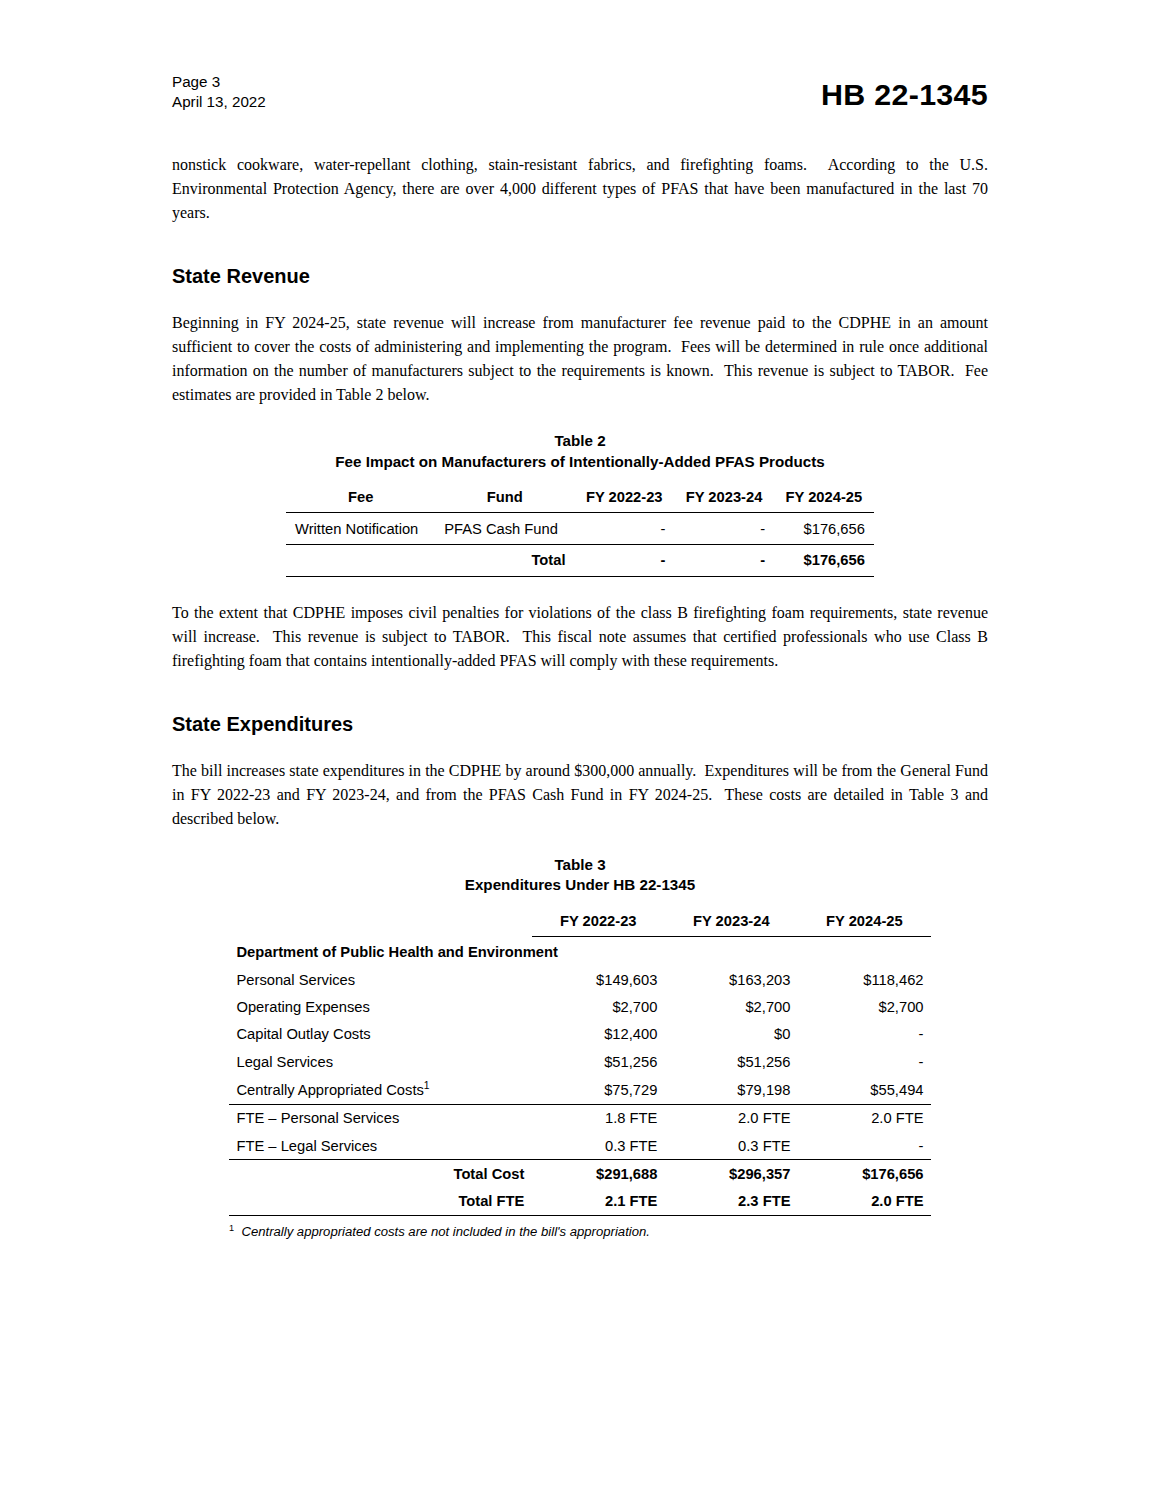Page 3
April 13, 2022
HB 22-1345
nonstick cookware, water-repellant clothing, stain-resistant fabrics, and firefighting foams. According to the U.S. Environmental Protection Agency, there are over 4,000 different types of PFAS that have been manufactured in the last 70 years.
State Revenue
Beginning in FY 2024-25, state revenue will increase from manufacturer fee revenue paid to the CDPHE in an amount sufficient to cover the costs of administering and implementing the program. Fees will be determined in rule once additional information on the number of manufacturers subject to the requirements is known. This revenue is subject to TABOR. Fee estimates are provided in Table 2 below.
Table 2
Fee Impact on Manufacturers of Intentionally-Added PFAS Products
| Fee | Fund | FY 2022-23 | FY 2023-24 | FY 2024-25 |
| --- | --- | --- | --- | --- |
| Written Notification | PFAS Cash Fund | - | - | $176,656 |
| Total | - | - | $176,656 |
To the extent that CDPHE imposes civil penalties for violations of the class B firefighting foam requirements, state revenue will increase. This revenue is subject to TABOR. This fiscal note assumes that certified professionals who use Class B firefighting foam that contains intentionally-added PFAS will comply with these requirements.
State Expenditures
The bill increases state expenditures in the CDPHE by around $300,000 annually. Expenditures will be from the General Fund in FY 2022-23 and FY 2023-24, and from the PFAS Cash Fund in FY 2024-25. These costs are detailed in Table 3 and described below.
Table 3
Expenditures Under HB 22-1345
| | FY 2022-23 | FY 2023-24 | FY 2024-25 |
| --- | --- | --- | --- |
| Department of Public Health and Environment |
| Personal Services | $149,603 | $163,203 | $118,462 |
| Operating Expenses | $2,700 | $2,700 | $2,700 |
| Capital Outlay Costs | $12,400 | $0 | - |
| Legal Services | $51,256 | $51,256 | - |
| Centrally Appropriated Costs 1 | $75,729 | $79,198 | $55,494 |
| FTE – Personal Services | 1.8 FTE | 2.0 FTE | 2.0 FTE |
| FTE – Legal Services | 0.3 FTE | 0.3 FTE | - |
| Total Cost | $291,688 | $296,357 | $176,656 |
| Total FTE | 2.1 FTE | 2.3 FTE | 2.0 FTE |
1 Centrally appropriated costs are not included in the bill's appropriation.